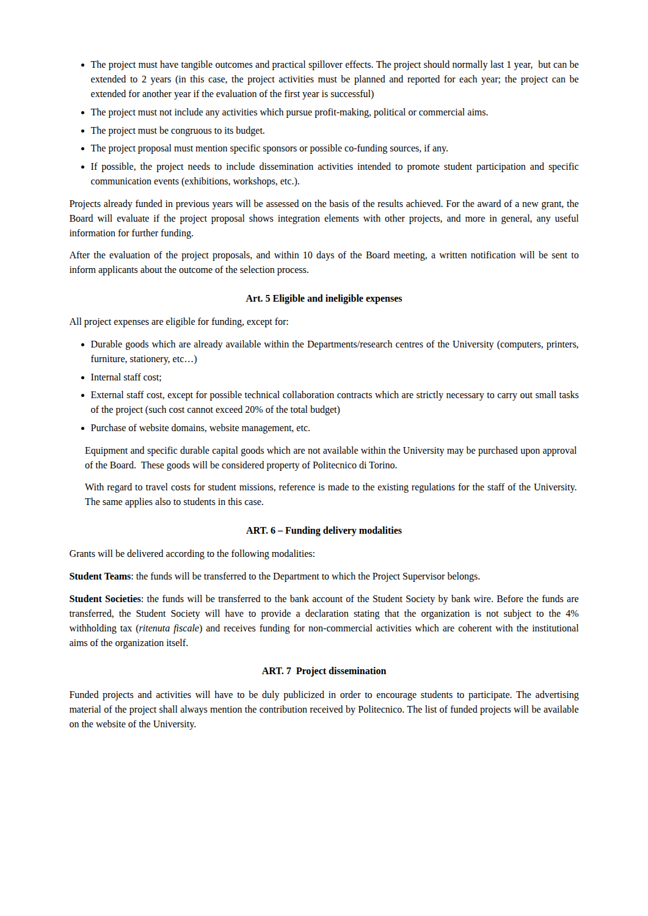The project must have tangible outcomes and practical spillover effects. The project should normally last 1 year, but can be extended to 2 years (in this case, the project activities must be planned and reported for each year; the project can be extended for another year if the evaluation of the first year is successful)
The project must not include any activities which pursue profit-making, political or commercial aims.
The project must be congruous to its budget.
The project proposal must mention specific sponsors or possible co-funding sources, if any.
If possible, the project needs to include dissemination activities intended to promote student participation and specific communication events (exhibitions, workshops, etc.).
Projects already funded in previous years will be assessed on the basis of the results achieved. For the award of a new grant, the Board will evaluate if the project proposal shows integration elements with other projects, and more in general, any useful information for further funding.
After the evaluation of the project proposals, and within 10 days of the Board meeting, a written notification will be sent to inform applicants about the outcome of the selection process.
Art. 5 Eligible and ineligible expenses
All project expenses are eligible for funding, except for:
Durable goods which are already available within the Departments/research centres of the University (computers, printers, furniture, stationery, etc…)
Internal staff cost;
External staff cost, except for possible technical collaboration contracts which are strictly necessary to carry out small tasks of the project (such cost cannot exceed 20% of the total budget)
Purchase of website domains, website management, etc.
Equipment and specific durable capital goods which are not available within the University may be purchased upon approval of the Board. These goods will be considered property of Politecnico di Torino.
With regard to travel costs for student missions, reference is made to the existing regulations for the staff of the University. The same applies also to students in this case.
ART. 6 – Funding delivery modalities
Grants will be delivered according to the following modalities:
Student Teams: the funds will be transferred to the Department to which the Project Supervisor belongs.
Student Societies: the funds will be transferred to the bank account of the Student Society by bank wire. Before the funds are transferred, the Student Society will have to provide a declaration stating that the organization is not subject to the 4% withholding tax (ritenuta fiscale) and receives funding for non-commercial activities which are coherent with the institutional aims of the organization itself.
ART. 7 Project dissemination
Funded projects and activities will have to be duly publicized in order to encourage students to participate. The advertising material of the project shall always mention the contribution received by Politecnico. The list of funded projects will be available on the website of the University.